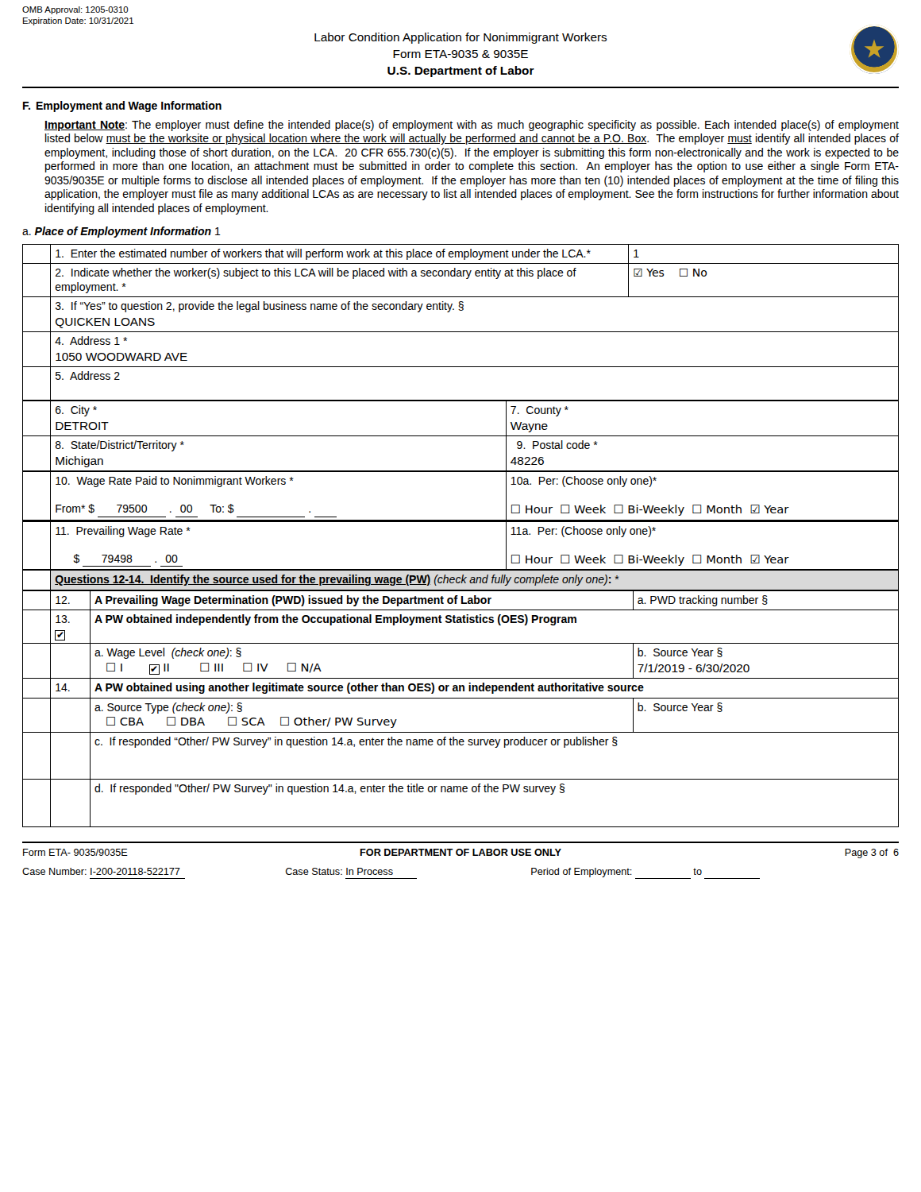OMB Approval: 1205-0310
Expiration Date: 10/31/2021
Labor Condition Application for Nonimmigrant Workers
Form ETA-9035 & 9035E
U.S. Department of Labor
F. Employment and Wage Information
Important Note: The employer must define the intended place(s) of employment with as much geographic specificity as possible. Each intended place(s) of employment listed below must be the worksite or physical location where the work will actually be performed and cannot be a P.O. Box. The employer must identify all intended places of employment, including those of short duration, on the LCA. 20 CFR 655.730(c)(5). If the employer is submitting this form non-electronically and the work is expected to be performed in more than one location, an attachment must be submitted in order to complete this section. An employer has the option to use either a single Form ETA-9035/9035E or multiple forms to disclose all intended places of employment. If the employer has more than ten (10) intended places of employment at the time of filing this application, the employer must file as many additional LCAs as are necessary to list all intended places of employment. See the form instructions for further information about identifying all intended places of employment.
a. Place of Employment Information 1
| | 1. Enter the estimated number of workers that will perform work at this place of employment under the LCA.* | 1 |
| | 2. Indicate whether the worker(s) subject to this LCA will be placed with a secondary entity at this place of employment. * | ☑ Yes ☐ No |
| | 3. If “Yes” to question 2, provide the legal business name of the secondary entity. § QUICKEN LOANS |
| | 4. Address 1 * 1050 WOODWARD AVE |
| | 5. Address 2 |
| | 6. City * DETROIT | 7. County * Wayne |
| | 8. State/District/Territory * Michigan | 9. Postal code * 48226 |
| | 10. Wage Rate Paid to Nonimmigrant Workers * From* $ 79500 . 00 To: $ . | 10a. Per: (Choose only one)* ☐ Hour ☐ Week ☐ Bi-Weekly ☐ Month ☑ Year |
| | 11. Prevailing Wage Rate * $ 79498 . 00 | 11a. Per: (Choose only one)* ☐ Hour ☐ Week ☐ Bi-Weekly ☐ Month ☑ Year |
| | Questions 12-14. Identify the source used for the prevailing wage (PW) (check and fully complete only one) : * |
| | 12. | A Prevailing Wage Determination (PWD) issued by the Department of Labor | a. PWD tracking number § |
| | 13. ✔ | A PW obtained independently from the Occupational Employment Statistics (OES) Program |
| | | a. Wage Level (check one) : § ☐ I ✔ II ☐ III ☐ IV ☐ N/A | b. Source Year § 7/1/2019 - 6/30/2020 |
| | 14. | A PW obtained using another legitimate source (other than OES) or an independent authoritative source |
| | | a. Source Type (check one) : § ☐ CBA ☐ DBA ☐ SCA ☐ Other/ PW Survey | b. Source Year § |
| | | c. If responded “Other/ PW Survey” in question 14.a, enter the name of the survey producer or publisher § |
| | | d. If responded "Other/ PW Survey" in question 14.a, enter the title or name of the PW survey § |
| Form ETA- 9035/9035E | FOR DEPARTMENT OF LABOR USE ONLY | Page 3 of 6 |
| Case Number: I-200-20118-522177 | Case Status: In Process | Period of Employment: to |